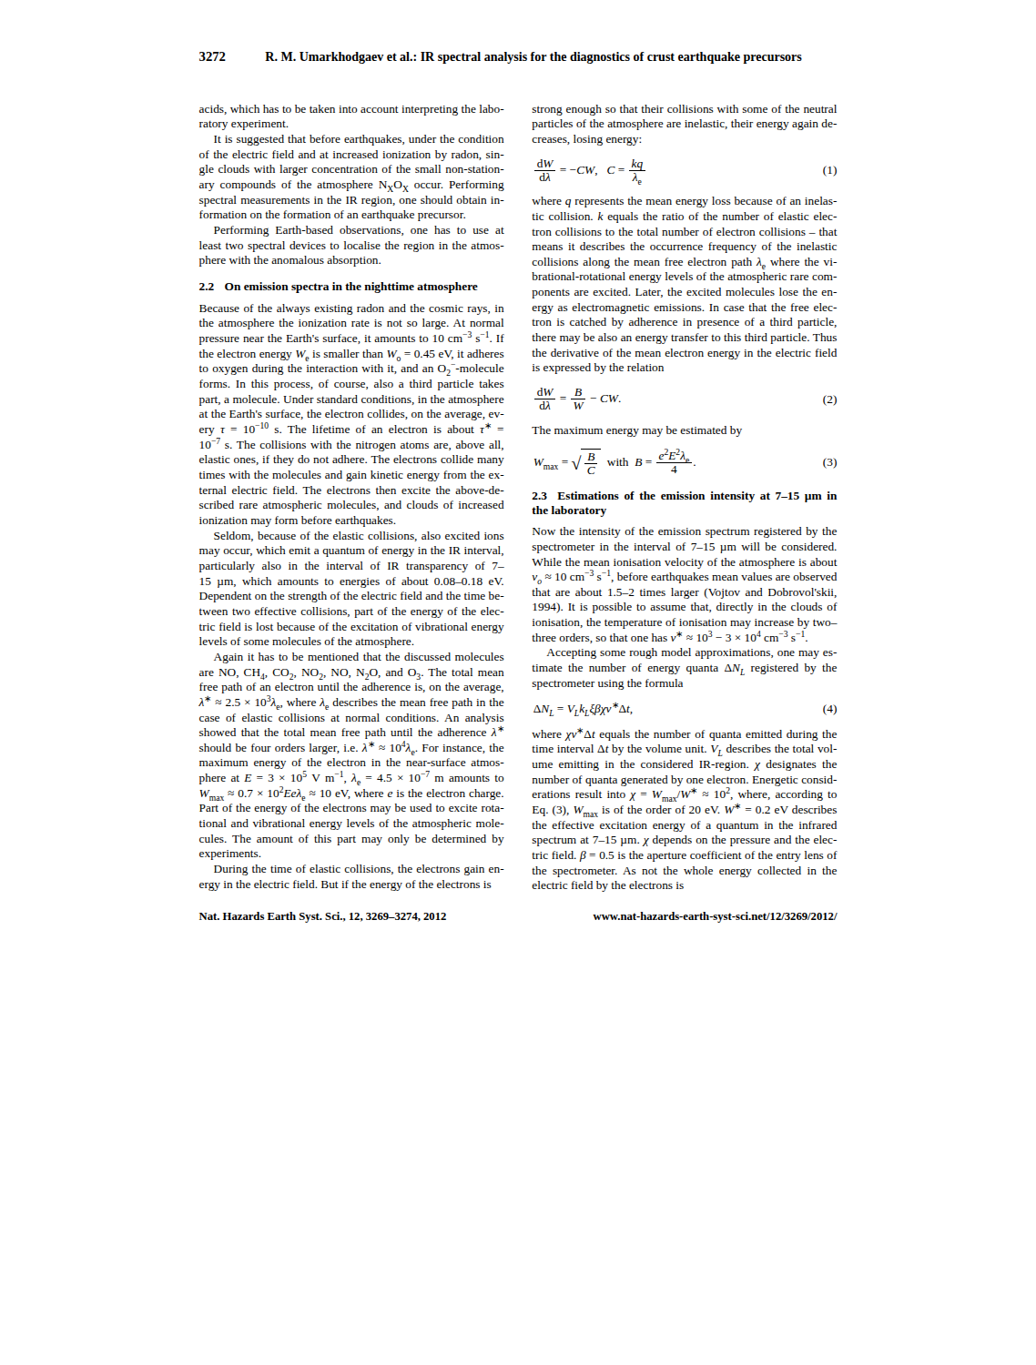3272
R. M. Umarkhodgaev et al.: IR spectral analysis for the diagnostics of crust earthquake precursors
acids, which has to be taken into account interpreting the laboratory experiment.
It is suggested that before earthquakes, under the condition of the electric field and at increased ionization by radon, single clouds with larger concentration of the small non-stationary compounds of the atmosphere NXOX occur. Performing spectral measurements in the IR region, one should obtain information on the formation of an earthquake precursor.
Performing Earth-based observations, one has to use at least two spectral devices to localise the region in the atmosphere with the anomalous absorption.
2.2 On emission spectra in the nighttime atmosphere
Because of the always existing radon and the cosmic rays, in the atmosphere the ionization rate is not so large. At normal pressure near the Earth's surface, it amounts to 10 cm−3 s−1. If the electron energy We is smaller than Wo = 0.45 eV, it adheres to oxygen during the interaction with it, and an O2−-molecule forms. In this process, of course, also a third particle takes part, a molecule. Under standard conditions, in the atmosphere at the Earth's surface, the electron collides, on the average, every τ = 10−10 s. The lifetime of an electron is about τ∗ = 10−7 s. The collisions with the nitrogen atoms are, above all, elastic ones, if they do not adhere. The electrons collide many times with the molecules and gain kinetic energy from the external electric field. The electrons then excite the above-described rare atmospheric molecules, and clouds of increased ionization may form before earthquakes.
Seldom, because of the elastic collisions, also excited ions may occur, which emit a quantum of energy in the IR interval, particularly also in the interval of IR transparency of 7–15 µm, which amounts to energies of about 0.08–0.18 eV. Dependent on the strength of the electric field and the time between two effective collisions, part of the energy of the electric field is lost because of the excitation of vibrational energy levels of some molecules of the atmosphere.
Again it has to be mentioned that the discussed molecules are NO, CH4, CO2, NO2, NO, N2O, and O3. The total mean free path of an electron until the adherence is, on the average, λ∗ ≈ 2.5 × 103λe, where λe describes the mean free path in the case of elastic collisions at normal conditions. An analysis showed that the total mean free path until the adherence λ∗ should be four orders larger, i.e. λ∗ ≈ 104λe. For instance, the maximum energy of the electron in the near-surface atmosphere at E = 3 × 105 V m−1, λe = 4.5 × 10−7 m amounts to Wmax ≈ 0.7 × 102Eeλe ≈ 10 eV, where e is the electron charge. Part of the energy of the electrons may be used to excite rotational and vibrational energy levels of the atmospheric molecules. The amount of this part may only be determined by experiments.
During the time of elastic collisions, the electrons gain energy in the electric field. But if the energy of the electrons is
strong enough so that their collisions with some of the neutral particles of the atmosphere are inelastic, their energy again decreases, losing energy:
dW dλ = −CW, C = kq λe
(1)
where q represents the mean energy loss because of an inelastic collision. k equals the ratio of the number of elastic electron collisions to the total number of electron collisions – that means it describes the occurrence frequency of the inelastic collisions along the mean free electron path λe where the vibrational-rotational energy levels of the atmospheric rare components are excited. Later, the excited molecules lose the energy as electromagnetic emissions. In case that the free electron is catched by adherence in presence of a third particle, there may be also an energy transfer to this third particle. Thus the derivative of the mean electron energy in the electric field is expressed by the relation
dW dλ = BW − CW.
(2)
The maximum energy may be estimated by
Wmax = √BC with B = e2E2λe 4.
(3)
2.3 Estimations of the emission intensity at 7–15 µm in the laboratory
Now the intensity of the emission spectrum registered by the spectrometer in the interval of 7–15 µm will be considered. While the mean ionisation velocity of the atmosphere is about νo ≈ 10 cm−3 s−1, before earthquakes mean values are observed that are about 1.5–2 times larger (Vojtov and Dobrovol'skii, 1994). It is possible to assume that, directly in the clouds of ionisation, the temperature of ionisation may increase by two–three orders, so that one has ν∗ ≈ 103 − 3 × 104 cm−3 s−1.
Accepting some rough model approximations, one may estimate the number of energy quanta ΔNL registered by the spectrometer using the formula
ΔNL = VLkLξβχν∗Δt,
(4)
where χν∗Δt equals the number of quanta emitted during the time interval Δt by the volume unit. VL describes the total volume emitting in the considered IR-region. χ designates the number of quanta generated by one electron. Energetic considerations result into χ = Wmax/W∗ ≈ 102, where, according to Eq. (3), Wmax is of the order of 20 eV. W∗ = 0.2 eV describes the effective excitation energy of a quantum in the infrared spectrum at 7–15 µm. χ depends on the pressure and the electric field. β = 0.5 is the aperture coefficient of the entry lens of the spectrometer. As not the whole energy collected in the electric field by the electrons is
Nat. Hazards Earth Syst. Sci., 12, 3269–3274, 2012
www.nat-hazards-earth-syst-sci.net/12/3269/2012/